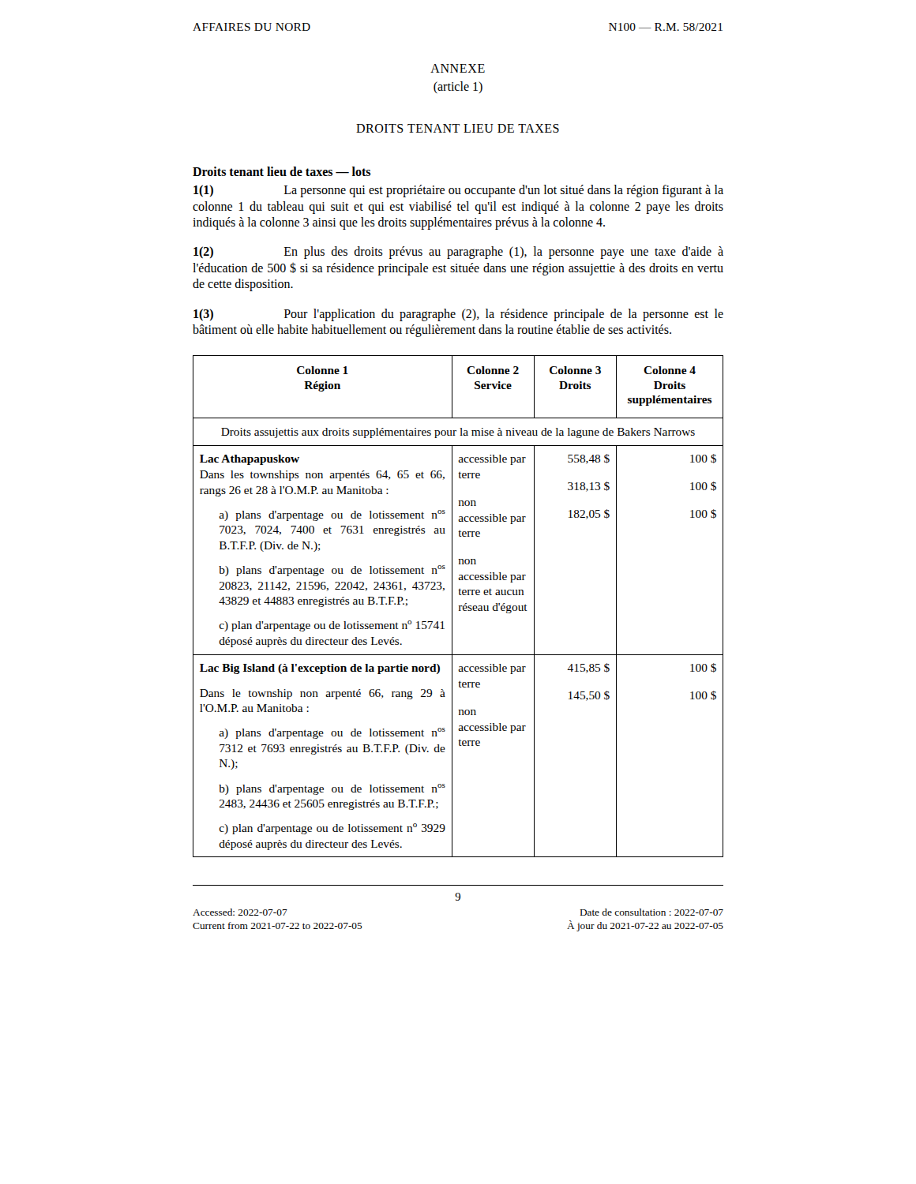AFFAIRES DU NORD
N100 — R.M. 58/2021
ANNEXE
(article 1)
DROITS TENANT LIEU DE TAXES
Droits tenant lieu de taxes — lots
1(1) La personne qui est propriétaire ou occupante d'un lot situé dans la région figurant à la colonne 1 du tableau qui suit et qui est viabilisé tel qu'il est indiqué à la colonne 2 paye les droits indiqués à la colonne 3 ainsi que les droits supplémentaires prévus à la colonne 4.
1(2) En plus des droits prévus au paragraphe (1), la personne paye une taxe d'aide à l'éducation de 500 $ si sa résidence principale est située dans une région assujettie à des droits en vertu de cette disposition.
1(3) Pour l'application du paragraphe (2), la résidence principale de la personne est le bâtiment où elle habite habituellement ou régulièrement dans la routine établie de ses activités.
| Colonne 1 Région | Colonne 2 Service | Colonne 3 Droits | Colonne 4 Droits supplémentaires |
| --- | --- | --- | --- |
| Droits assujettis aux droits supplémentaires pour la mise à niveau de la lagune de Bakers Narrows |
| Lac Athapapuskow Dans les townships non arpentés 64, 65 et 66, rangs 26 et 28 à l'O.M.P. au Manitoba : a) plans d'arpentage ou de lotissement n os 7023, 7024, 7400 et 7631 enregistrés au B.T.F.P. (Div. de N.); b) plans d'arpentage ou de lotissement n os 20823, 21142, 21596, 22042, 24361, 43723, 43829 et 44883 enregistrés au B.T.F.P.; c) plan d'arpentage ou de lotissement n o 15741 déposé auprès du directeur des Levés. | accessible par terre non accessible par terre non accessible par terre et aucun réseau d'égout | 558,48 $ 318,13 $ 182,05 $ | 100 $ 100 $ 100 $ |
| Lac Big Island (à l'exception de la partie nord) Dans le township non arpenté 66, rang 29 à l'O.M.P. au Manitoba : a) plans d'arpentage ou de lotissement n os 7312 et 7693 enregistrés au B.T.F.P. (Div. de N.); b) plans d'arpentage ou de lotissement n os 2483, 24436 et 25605 enregistrés au B.T.F.P.; c) plan d'arpentage ou de lotissement n o 3929 déposé auprès du directeur des Levés. | accessible par terre non accessible par terre | 415,85 $ 145,50 $ | 100 $ 100 $ |
9
Accessed: 2022-07-07
Current from 2021-07-22 to 2022-07-05
Date de consultation : 2022-07-07
À jour du 2021-07-22 au 2022-07-05